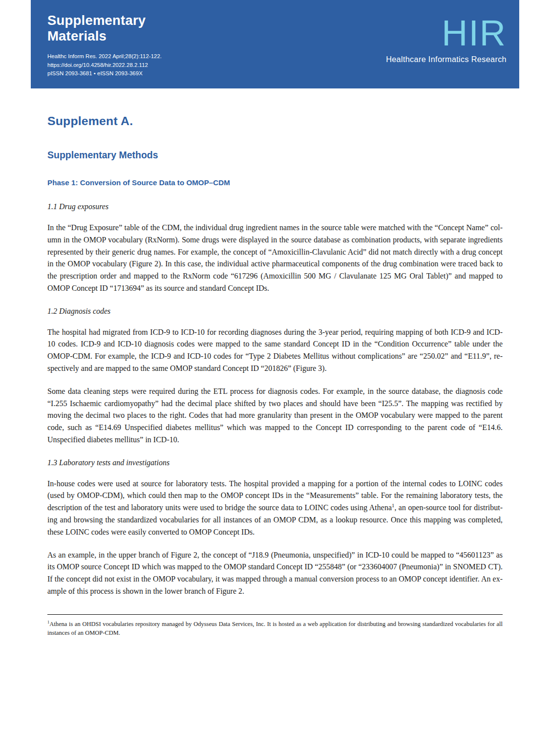Supplementary Materials
Healthc Inform Res. 2022 April;28(2):112-122. https://doi.org/10.4258/hir.2022.28.2.112 pISSN 2093-3681 • eISSN 2093-369X
HIR
Healthcare Informatics Research
Supplement A.
Supplementary Methods
Phase 1: Conversion of Source Data to OMOP–CDM
1.1 Drug exposures
In the “Drug Exposure” table of the CDM, the individual drug ingredient names in the source table were matched with the “Concept Name” column in the OMOP vocabulary (RxNorm). Some drugs were displayed in the source database as combination products, with separate ingredients represented by their generic drug names. For example, the concept of “Amoxicillin-Clavulanic Acid” did not match directly with a drug concept in the OMOP vocabulary (Figure 2). In this case, the individual active pharmaceutical components of the drug combination were traced back to the prescription order and mapped to the RxNorm code “617296 (Amoxicillin 500 MG / Clavulanate 125 MG Oral Tablet)” and mapped to OMOP Concept ID “1713694” as its source and standard Concept IDs.
1.2 Diagnosis codes
The hospital had migrated from ICD-9 to ICD-10 for recording diagnoses during the 3-year period, requiring mapping of both ICD-9 and ICD-10 codes. ICD-9 and ICD-10 diagnosis codes were mapped to the same standard Concept ID in the “Condition Occurrence” table under the OMOP-CDM. For example, the ICD-9 and ICD-10 codes for “Type 2 Diabetes Mellitus without complications” are “250.02” and “E11.9”, respectively and are mapped to the same OMOP standard Concept ID “201826” (Figure 3).
Some data cleaning steps were required during the ETL process for diagnosis codes. For example, in the source database, the diagnosis code “I.255 Ischaemic cardiomyopathy” had the decimal place shifted by two places and should have been “I25.5”. The mapping was rectified by moving the decimal two places to the right. Codes that had more granularity than present in the OMOP vocabulary were mapped to the parent code, such as “E14.69 Unspecified diabetes mellitus” which was mapped to the Concept ID corresponding to the parent code of “E14.6. Unspecified diabetes mellitus” in ICD-10.
1.3 Laboratory tests and investigations
In-house codes were used at source for laboratory tests. The hospital provided a mapping for a portion of the internal codes to LOINC codes (used by OMOP-CDM), which could then map to the OMOP concept IDs in the “Measurements” table. For the remaining laboratory tests, the description of the test and laboratory units were used to bridge the source data to LOINC codes using Athena1, an open-source tool for distributing and browsing the standardized vocabularies for all instances of an OMOP CDM, as a lookup resource. Once this mapping was completed, these LOINC codes were easily converted to OMOP Concept IDs.
As an example, in the upper branch of Figure 2, the concept of “J18.9 (Pneumonia, unspecified)” in ICD-10 could be mapped to “45601123” as its OMOP source Concept ID which was mapped to the OMOP standard Concept ID “255848” (or “233604007 (Pneumonia)” in SNOMED CT). If the concept did not exist in the OMOP vocabulary, it was mapped through a manual conversion process to an OMOP concept identifier. An example of this process is shown in the lower branch of Figure 2.
1Athena is an OHDSI vocabularies repository managed by Odysseus Data Services, Inc. It is hosted as a web application for distributing and browsing standardized vocabularies for all instances of an OMOP-CDM.